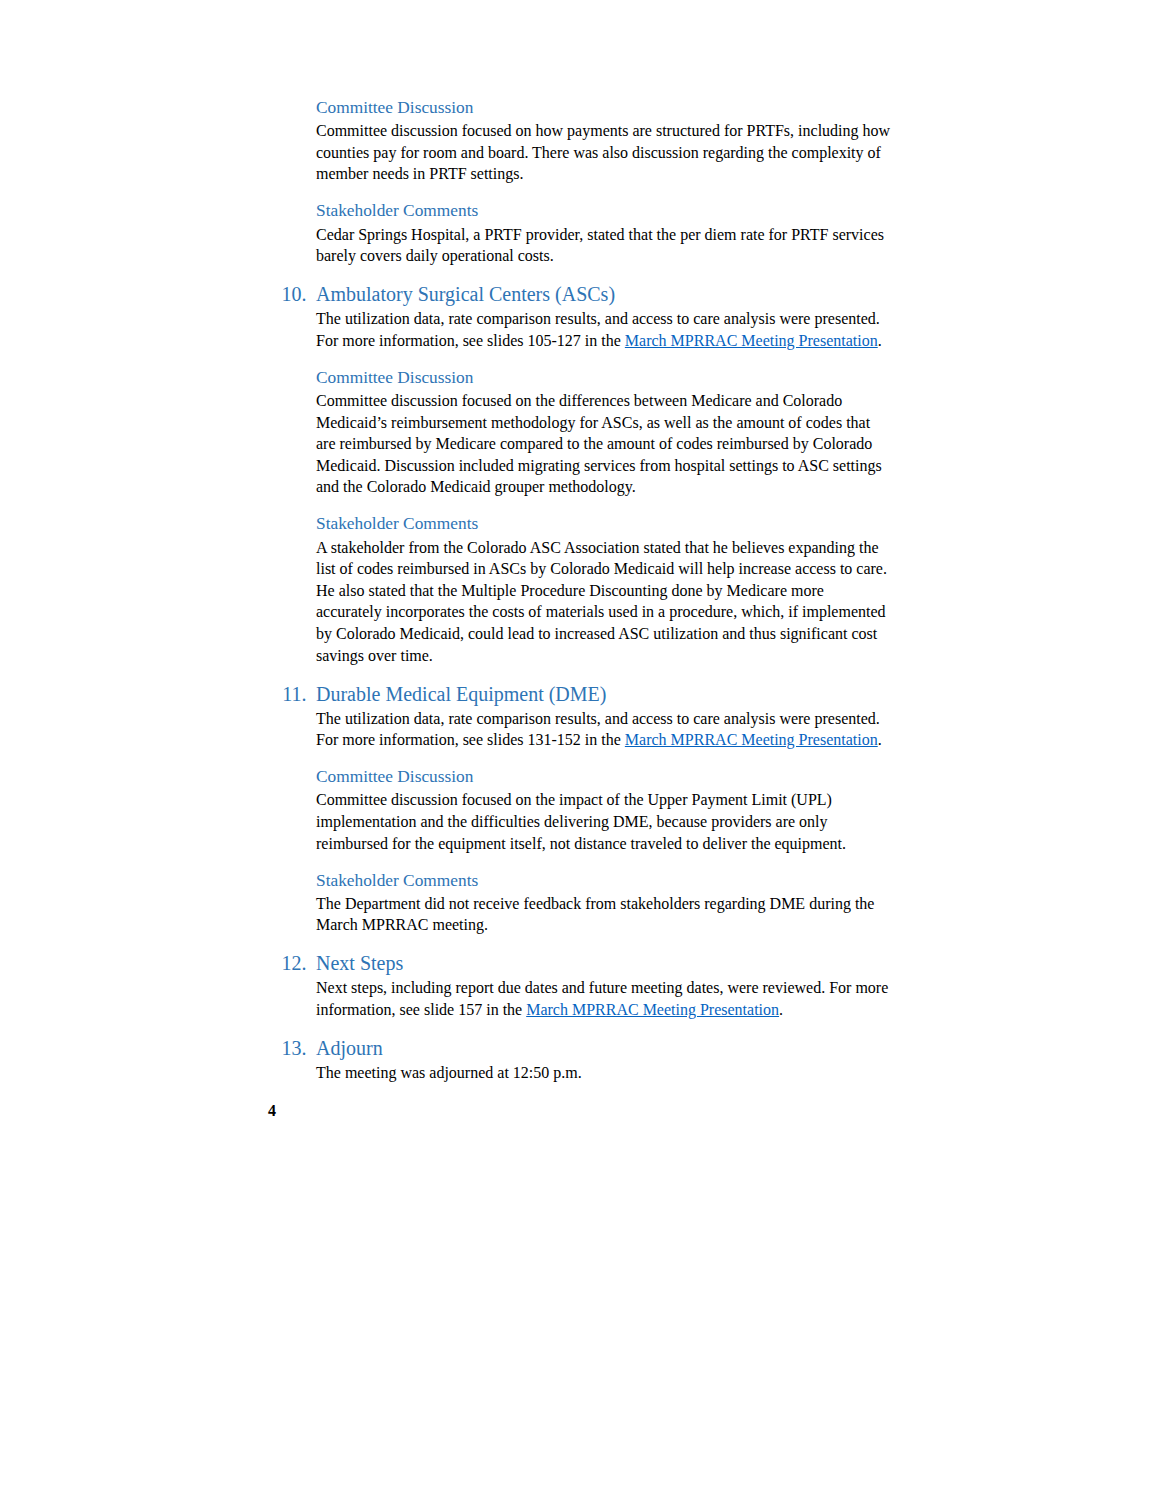Committee Discussion
Committee discussion focused on how payments are structured for PRTFs, including how counties pay for room and board. There was also discussion regarding the complexity of member needs in PRTF settings.
Stakeholder Comments
Cedar Springs Hospital, a PRTF provider, stated that the per diem rate for PRTF services barely covers daily operational costs.
10.
Ambulatory Surgical Centers (ASCs)
The utilization data, rate comparison results, and access to care analysis were presented. For more information, see slides 105-127 in the March MPRRAC Meeting Presentation.
Committee Discussion
Committee discussion focused on the differences between Medicare and Colorado Medicaid’s reimbursement methodology for ASCs, as well as the amount of codes that are reimbursed by Medicare compared to the amount of codes reimbursed by Colorado Medicaid. Discussion included migrating services from hospital settings to ASC settings and the Colorado Medicaid grouper methodology.
Stakeholder Comments
A stakeholder from the Colorado ASC Association stated that he believes expanding the list of codes reimbursed in ASCs by Colorado Medicaid will help increase access to care. He also stated that the Multiple Procedure Discounting done by Medicare more accurately incorporates the costs of materials used in a procedure, which, if implemented by Colorado Medicaid, could lead to increased ASC utilization and thus significant cost savings over time.
11.
Durable Medical Equipment (DME)
The utilization data, rate comparison results, and access to care analysis were presented. For more information, see slides 131-152 in the March MPRRAC Meeting Presentation.
Committee Discussion
Committee discussion focused on the impact of the Upper Payment Limit (UPL) implementation and the difficulties delivering DME, because providers are only reimbursed for the equipment itself, not distance traveled to deliver the equipment.
Stakeholder Comments
The Department did not receive feedback from stakeholders regarding DME during the March MPRRAC meeting.
12.
Next Steps
Next steps, including report due dates and future meeting dates, were reviewed. For more information, see slide 157 in the March MPRRAC Meeting Presentation.
13.
Adjourn
The meeting was adjourned at 12:50 p.m.
4